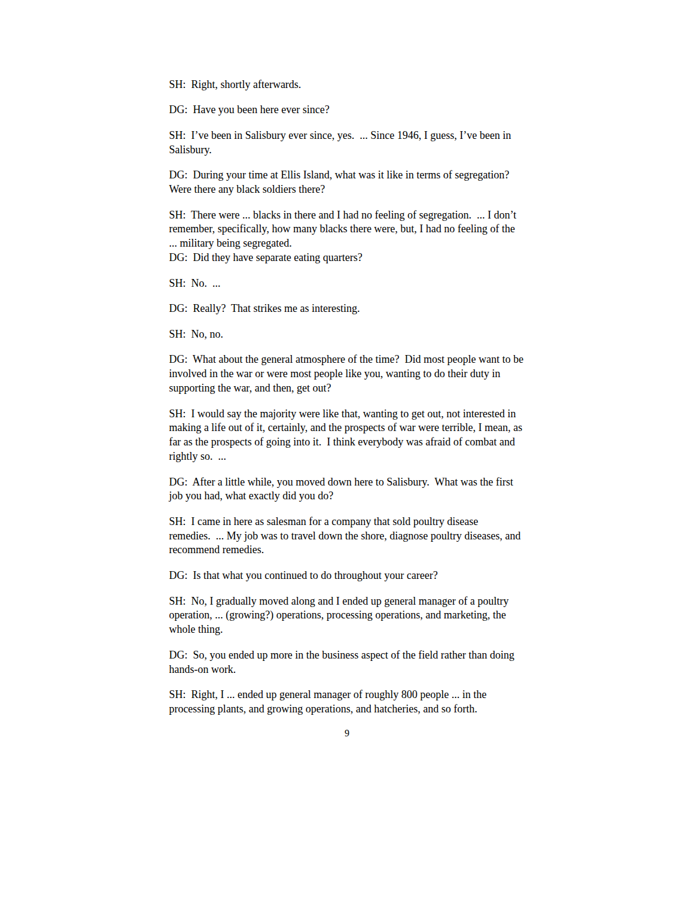SH: Right, shortly afterwards.
DG: Have you been here ever since?
SH: I’ve been in Salisbury ever since, yes. ... Since 1946, I guess, I’ve been in Salisbury.
DG: During your time at Ellis Island, what was it like in terms of segregation? Were there any black soldiers there?
SH: There were ... blacks in there and I had no feeling of segregation. ... I don’t remember, specifically, how many blacks there were, but, I had no feeling of the ... military being segregated.
DG: Did they have separate eating quarters?
SH: No. ...
DG: Really? That strikes me as interesting.
SH: No, no.
DG: What about the general atmosphere of the time? Did most people want to be involved in the war or were most people like you, wanting to do their duty in supporting the war, and then, get out?
SH: I would say the majority were like that, wanting to get out, not interested in making a life out of it, certainly, and the prospects of war were terrible, I mean, as far as the prospects of going into it. I think everybody was afraid of combat and rightly so. ...
DG: After a little while, you moved down here to Salisbury. What was the first job you had, what exactly did you do?
SH: I came in here as salesman for a company that sold poultry disease remedies. ... My job was to travel down the shore, diagnose poultry diseases, and recommend remedies.
DG: Is that what you continued to do throughout your career?
SH: No, I gradually moved along and I ended up general manager of a poultry operation, ... (growing?) operations, processing operations, and marketing, the whole thing.
DG: So, you ended up more in the business aspect of the field rather than doing hands-on work.
SH: Right, I ... ended up general manager of roughly 800 people ... in the processing plants, and growing operations, and hatcheries, and so forth.
9